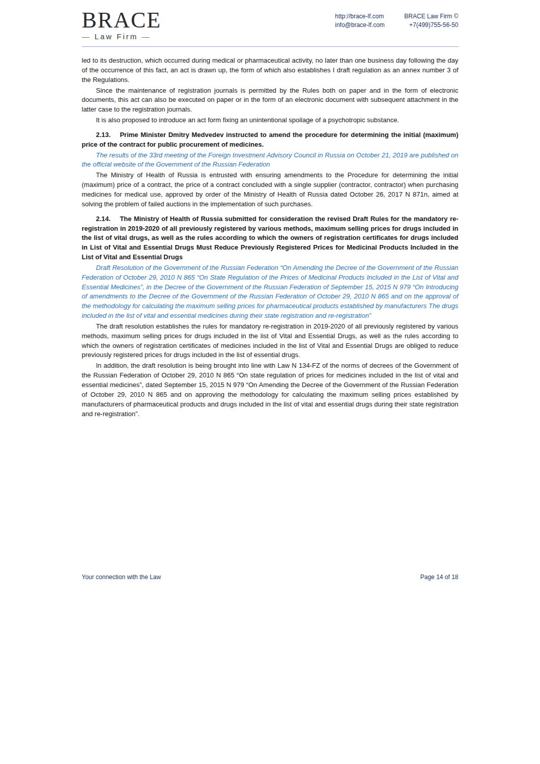BRACE
— Law Firm —
http://brace-lf.com BRACE Law Firm ©
info@brace-lf.com +7(499)755-56-50
led to its destruction, which occurred during medical or pharmaceutical activity, no later than one business day following the day of the occurrence of this fact, an act is drawn up, the form of which also establishes I draft regulation as an annex number 3 of the Regulations.
Since the maintenance of registration journals is permitted by the Rules both on paper and in the form of electronic documents, this act can also be executed on paper or in the form of an electronic document with subsequent attachment in the latter case to the registration journals.
It is also proposed to introduce an act form fixing an unintentional spoilage of a psychotropic substance.
2.13. Prime Minister Dmitry Medvedev instructed to amend the procedure for determining the initial (maximum) price of the contract for public procurement of medicines.
The results of the 33rd meeting of the Foreign Investment Advisory Council in Russia on October 21, 2019 are published on the official website of the Government of the Russian Federation
The Ministry of Health of Russia is entrusted with ensuring amendments to the Procedure for determining the initial (maximum) price of a contract, the price of a contract concluded with a single supplier (contractor, contractor) when purchasing medicines for medical use, approved by order of the Ministry of Health of Russia dated October 26, 2017 N 871n, aimed at solving the problem of failed auctions in the implementation of such purchases.
2.14. The Ministry of Health of Russia submitted for consideration the revised Draft Rules for the mandatory re-registration in 2019-2020 of all previously registered by various methods, maximum selling prices for drugs included in the list of vital drugs, as well as the rules according to which the owners of registration certificates for drugs included in List of Vital and Essential Drugs Must Reduce Previously Registered Prices for Medicinal Products Included in the List of Vital and Essential Drugs
Draft Resolution of the Government of the Russian Federation “On Amending the Decree of the Government of the Russian Federation of October 29, 2010 N 865 “On State Regulation of the Prices of Medicinal Products Included in the List of Vital and Essential Medicines”, in the Decree of the Government of the Russian Federation of September 15, 2015 N 979 “On Introducing of amendments to the Decree of the Government of the Russian Federation of October 29, 2010 N 865 and on the approval of the methodology for calculating the maximum selling prices for pharmaceutical products established by manufacturers The drugs included in the list of vital and essential medicines during their state registration and re-registration”
The draft resolution establishes the rules for mandatory re-registration in 2019-2020 of all previously registered by various methods, maximum selling prices for drugs included in the list of Vital and Essential Drugs, as well as the rules according to which the owners of registration certificates of medicines included in the list of Vital and Essential Drugs are obliged to reduce previously registered prices for drugs included in the list of essential drugs.
In addition, the draft resolution is being brought into line with Law N 134-FZ of the norms of decrees of the Government of the Russian Federation of October 29, 2010 N 865 “On state regulation of prices for medicines included in the list of vital and essential medicines”, dated September 15, 2015 N 979 “On Amending the Decree of the Government of the Russian Federation of October 29, 2010 N 865 and on approving the methodology for calculating the maximum selling prices established by manufacturers of pharmaceutical products and drugs included in the list of vital and essential drugs during their state registration and re-registration”.
Your connection with the Law
Page 14 of 18